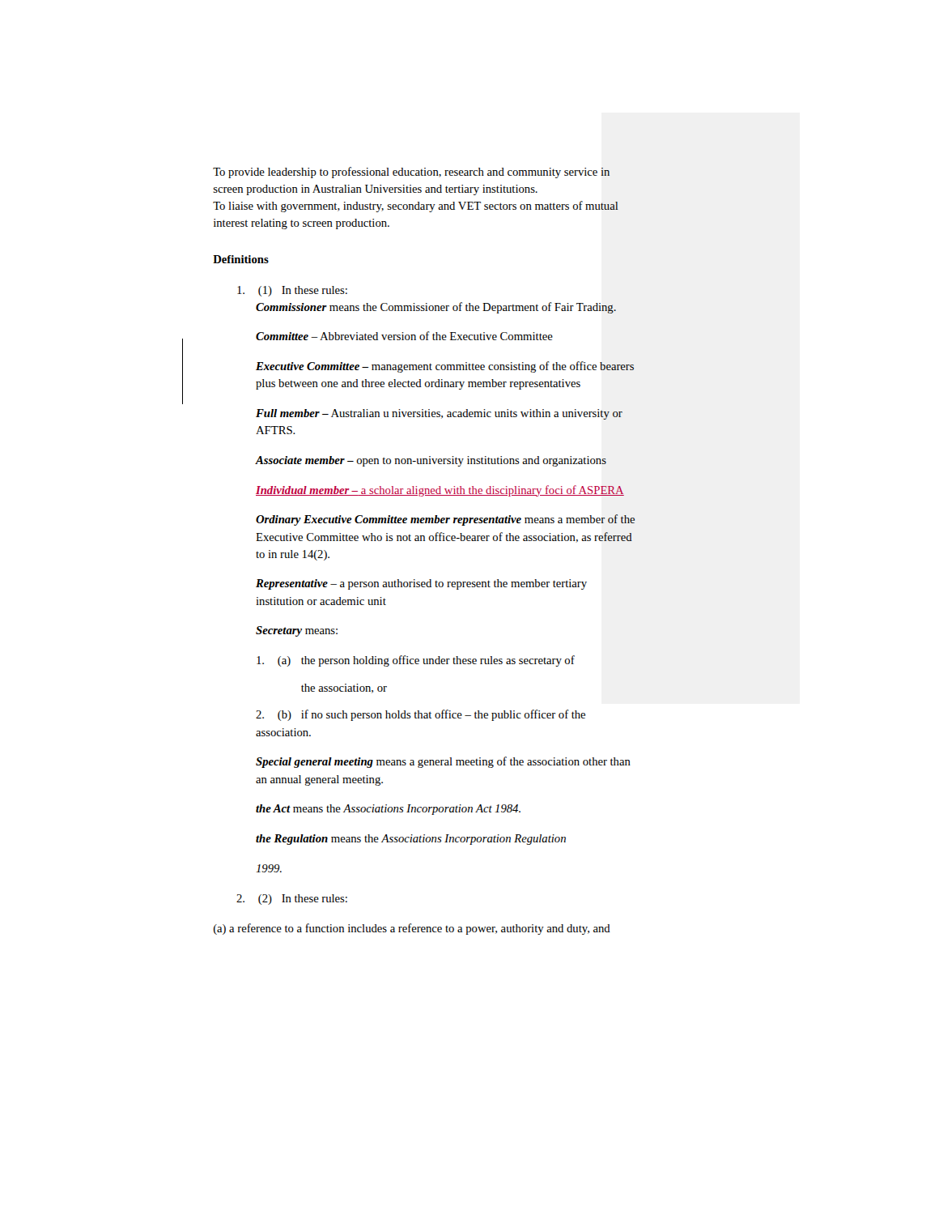To provide leadership to professional education, research and community service in screen production in Australian Universities and tertiary institutions.
To liaise with government, industry, secondary and VET sectors on matters of mutual interest relating to screen production.
Definitions
1.(1) In these rules:
Commissioner means the Commissioner of the Department of Fair Trading.
Committee – Abbreviated version of the Executive Committee
Executive Committee – management committee consisting of the office bearers plus between one and three elected ordinary member representatives
Full member – Australian u niversities, academic units within a university or AFTRS.
Associate member – open to non-university institutions and organizations
Individual member – a scholar aligned with the disciplinary foci of ASPERA
Ordinary Executive Committee member representative means a member of the Executive Committee who is not an office-bearer of the association, as referred to in rule 14(2).
Representative – a person authorised to represent the member tertiary institution or academic unit
Secretary means:
1.(a) the person holding office under these rules as secretary of
the association, or
2.(b) if no such person holds that office – the public officer of the association.
Special general meeting means a general meeting of the association other than an annual general meeting.
the Act means the Associations Incorporation Act 1984.
the Regulation means the Associations Incorporation Regulation
1999.
2.(2) In these rules:
(a) a reference to a function includes a reference to a power, authority and duty, and